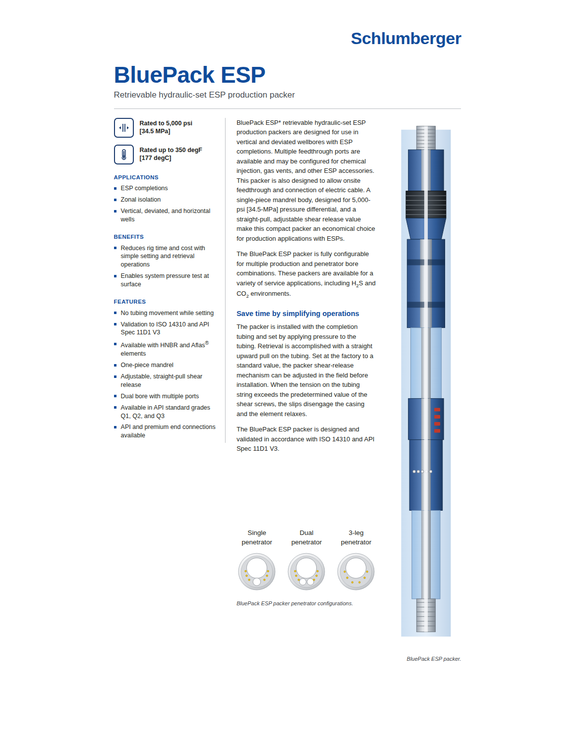Schlumberger
BluePack ESP
Retrievable hydraulic-set ESP production packer
Rated to 5,000 psi
[34.5 MPa]
Rated up to 350 degF
[177 degC]
Applications
ESP completions
Zonal isolation
Vertical, deviated, and horizontal wells
Benefits
Reduces rig time and cost with simple setting and retrieval operations
Enables system pressure test at surface
Features
No tubing movement while setting
Validation to ISO 14310 and API Spec 11D1 V3
Available with HNBR and Aflas® elements
One-piece mandrel
Adjustable, straight-pull shear release
Dual bore with multiple ports
Available in API standard grades Q1, Q2, and Q3
API and premium end connections available
BluePack ESP* retrievable hydraulic-set ESP production packers are designed for use in vertical and deviated wellbores with ESP completions. Multiple feedthrough ports are available and may be configured for chemical injection, gas vents, and other ESP accessories. This packer is also designed to allow onsite feedthrough and connection of electric cable. A single-piece mandrel body, designed for 5,000-psi [34.5-MPa] pressure differential, and a straight-pull, adjustable shear release value make this compact packer an economical choice for production applications with ESPs.
The BluePack ESP packer is fully configurable for multiple production and penetrator bore combinations. These packers are available for a variety of service applications, including H2S and CO2 environments.
Save time by simplifying operations
The packer is installed with the completion tubing and set by applying pressure to the tubing. Retrieval is accomplished with a straight upward pull on the tubing. Set at the factory to a standard value, the packer shear-release mechanism can be adjusted in the field before installation. When the tension on the tubing string exceeds the predetermined value of the shear screws, the slips disengage the casing and the element relaxes.
The BluePack ESP packer is designed and validated in accordance with ISO 14310 and API Spec 11D1 V3.
Single penetrator
Dual penetrator
3-leg penetrator
BluePack ESP packer penetrator configurations.
BluePack ESP packer.